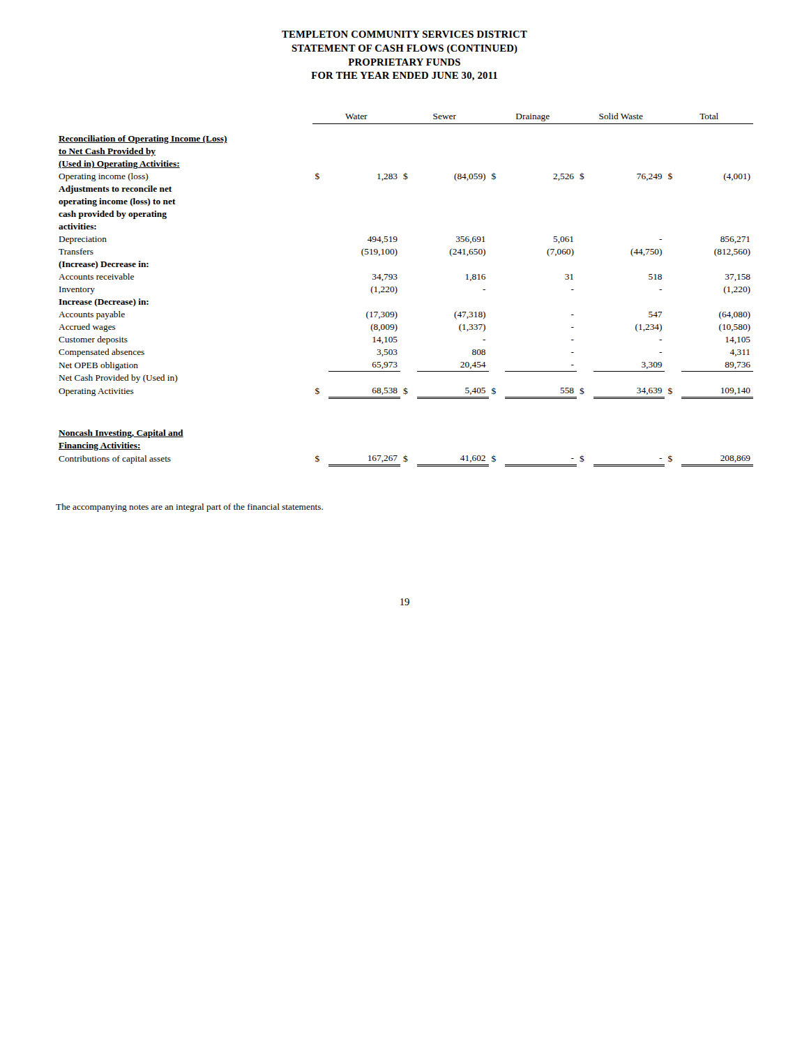TEMPLETON COMMUNITY SERVICES DISTRICT
STATEMENT OF CASH FLOWS (CONTINUED)
PROPRIETARY FUNDS
FOR THE YEAR ENDED JUNE 30, 2011
| | Water | Sewer | Drainage | Solid Waste | Total |
| --- | --- | --- | --- | --- | --- |
| Reconciliation of Operating Income (Loss) | |
| to Net Cash Provided by | |
| (Used in) Operating Activities: | |
| Operating income (loss) | $ | 1,283 | $ | (84,059) | $ | 2,526 | $ | 76,249 | $ | (4,001) |
| Adjustments to reconcile net | |
| operating income (loss) to net | |
| cash provided by operating | |
| activities: | |
| Depreciation | | 494,519 | | 356,691 | | 5,061 | | - | | 856,271 |
| Transfers | | (519,100) | | (241,650) | | (7,060) | | (44,750) | | (812,560) |
| (Increase) Decrease in: | |
| Accounts receivable | | 34,793 | | 1,816 | | 31 | | 518 | | 37,158 |
| Inventory | | (1,220) | | - | | - | | - | | (1,220) |
| Increase (Decrease) in: | |
| Accounts payable | | (17,309) | | (47,318) | | - | | 547 | | (64,080) |
| Accrued wages | | (8,009) | | (1,337) | | - | | (1,234) | | (10,580) |
| Customer deposits | | 14,105 | | - | | - | | - | | 14,105 |
| Compensated absences | | 3,503 | | 808 | | - | | - | | 4,311 |
| Net OPEB obligation | | 65,973 | | 20,454 | | - | | 3,309 | | 89,736 |
| Net Cash Provided by (Used in) | |
| Operating Activities | $ | 68,538 | $ | 5,405 | $ | 558 | $ | 34,639 | $ | 109,140 |
| Noncash Investing, Capital and | |
| Financing Activities: | |
| Contributions of capital assets | $ | 167,267 | $ | 41,602 | $ | - | $ | - | $ | 208,869 |
The accompanying notes are an integral part of the financial statements.
19